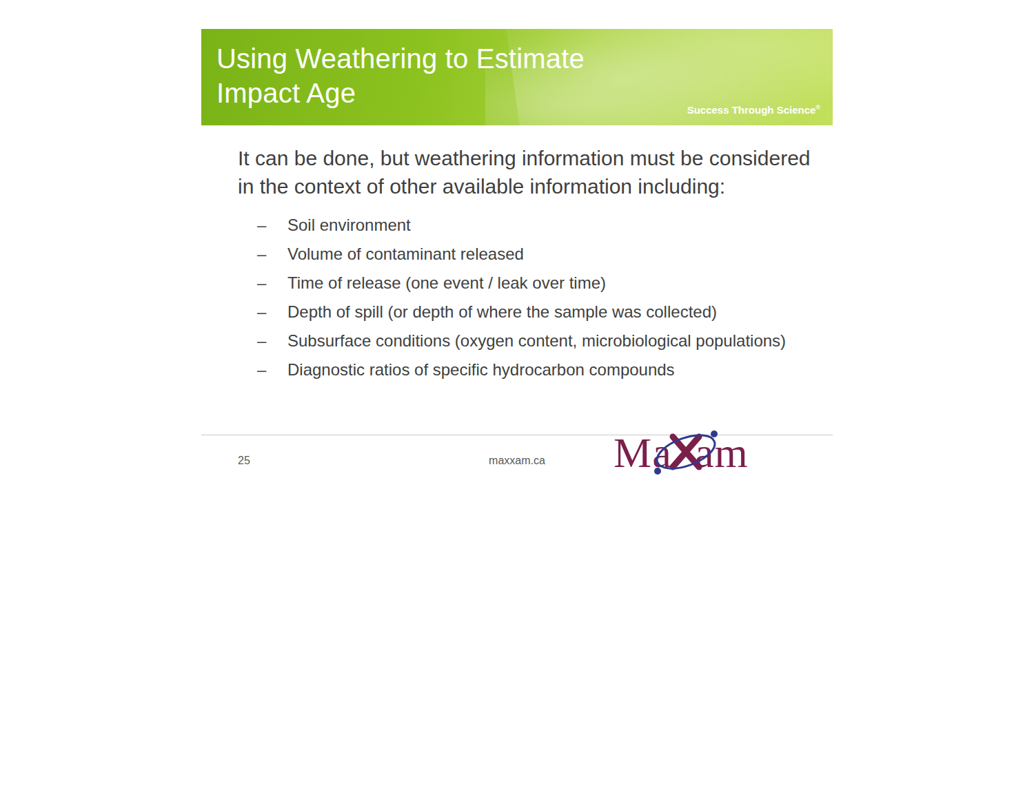Using Weathering to Estimate
Impact Age
Success Through Science®
It can be done, but weathering information must be considered in the context of other available information including:
Soil environment
Volume of contaminant released
Time of release (one event / leak over time)
Depth of spill (or depth of where the sample was collected)
Subsurface conditions (oxygen content, microbiological populations)
Diagnostic ratios of specific hydrocarbon compounds
25
maxxam.ca
Ma am